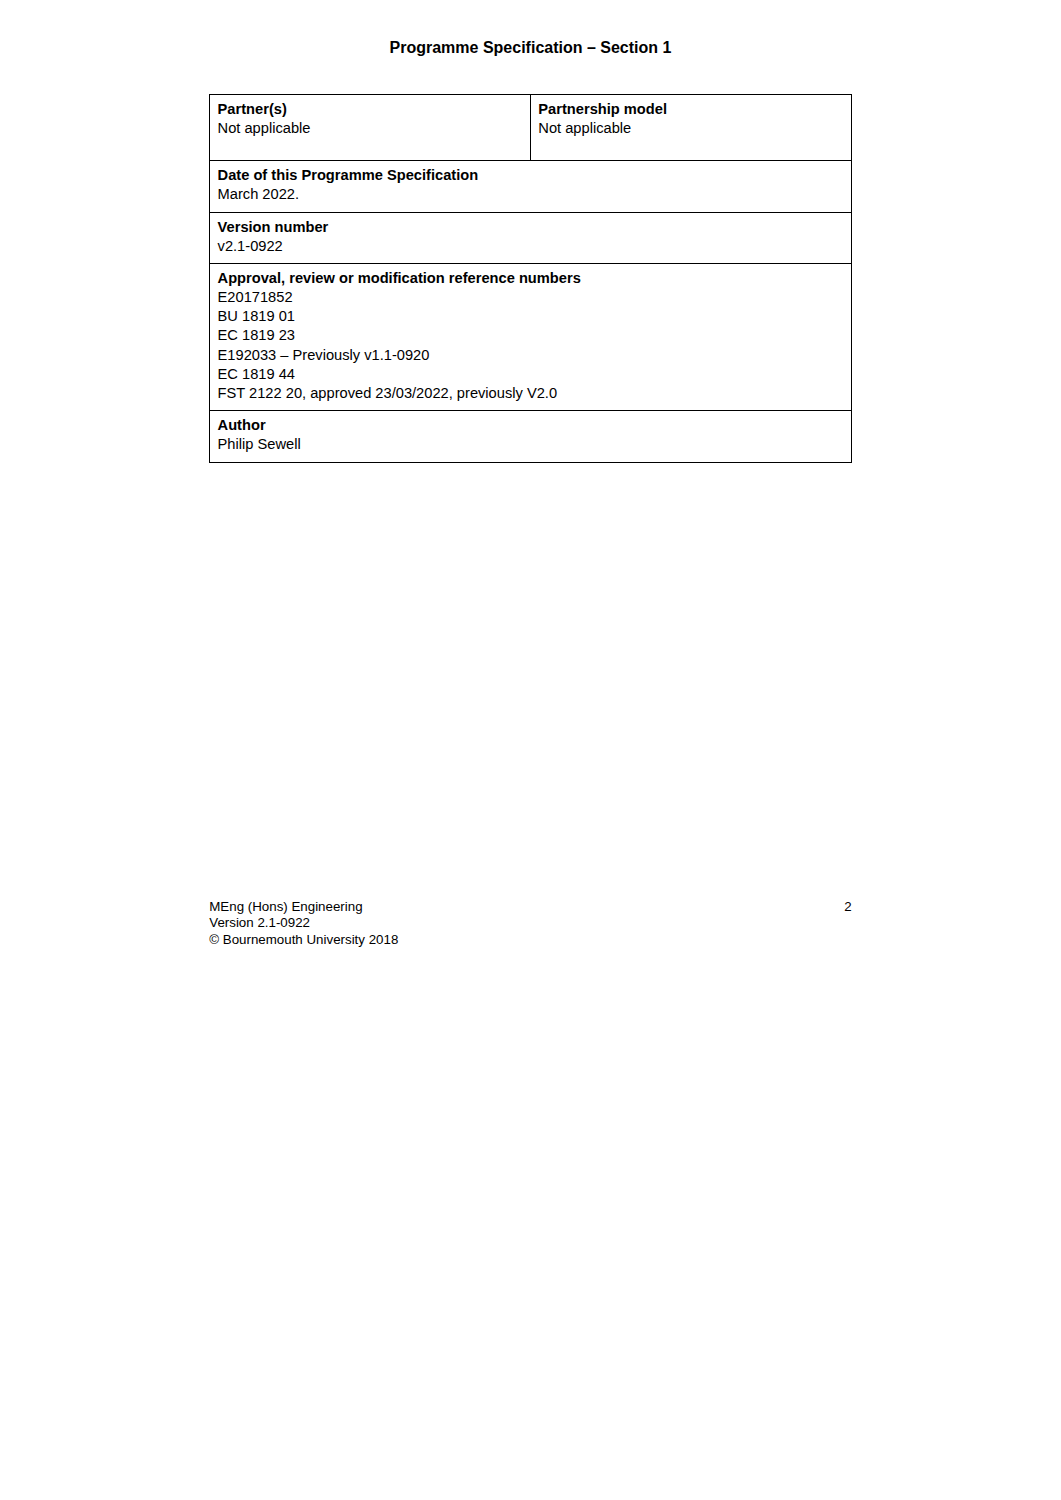Programme Specification – Section 1
| Partner(s) Not applicable | Partnership model Not applicable |
| Date of this Programme Specification March 2022. |
| Version number v2.1-0922 |
| Approval, review or modification reference numbers E20171852 BU 1819 01 EC 1819 23 E192033 – Previously v1.1-0920 EC 1819 44 FST 2122 20, approved 23/03/2022, previously V2.0 |
| Author Philip Sewell |
MEng (Hons) Engineering
Version 2.1-0922
© Bournemouth University 2018
2